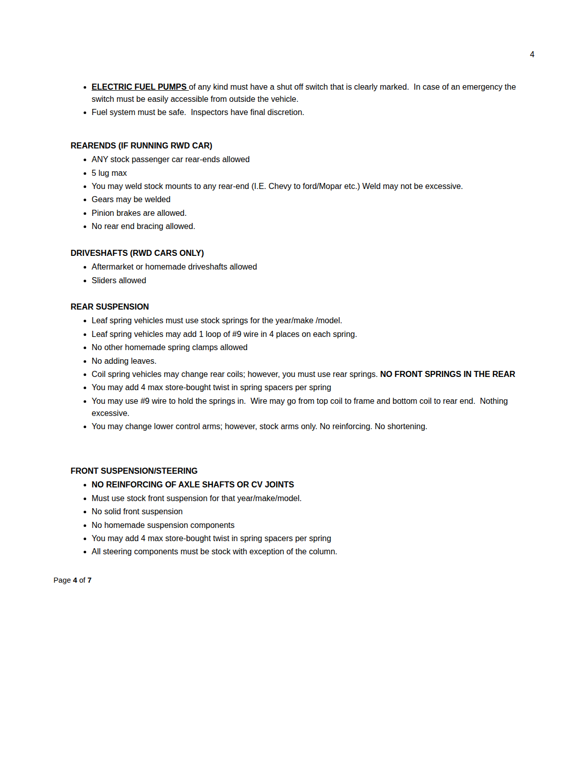4
ELECTRIC FUEL PUMPS of any kind must have a shut off switch that is clearly marked. In case of an emergency the switch must be easily accessible from outside the vehicle.
Fuel system must be safe. Inspectors have final discretion.
Rearends (if running RWD car)
ANY stock passenger car rear-ends allowed
5 lug max
You may weld stock mounts to any rear-end (I.E. Chevy to ford/Mopar etc.) Weld may not be excessive.
Gears may be welded
Pinion brakes are allowed.
No rear end bracing allowed.
Driveshafts (RWD cars only)
Aftermarket or homemade driveshafts allowed
Sliders allowed
Rear Suspension
Leaf spring vehicles must use stock springs for the year/make /model.
Leaf spring vehicles may add 1 loop of #9 wire in 4 places on each spring.
No other homemade spring clamps allowed
No adding leaves.
Coil spring vehicles may change rear coils; however, you must use rear springs. NO FRONT SPRINGS IN THE REAR
You may add 4 max store-bought twist in spring spacers per spring
You may use #9 wire to hold the springs in. Wire may go from top coil to frame and bottom coil to rear end. Nothing excessive.
You may change lower control arms; however, stock arms only. No reinforcing. No shortening.
Front Suspension/Steering
NO REINFORCING OF AXLE SHAFTS OR CV JOINTS
Must use stock front suspension for that year/make/model.
No solid front suspension
No homemade suspension components
You may add 4 max store-bought twist in spring spacers per spring
All steering components must be stock with exception of the column.
Page 4 of 7